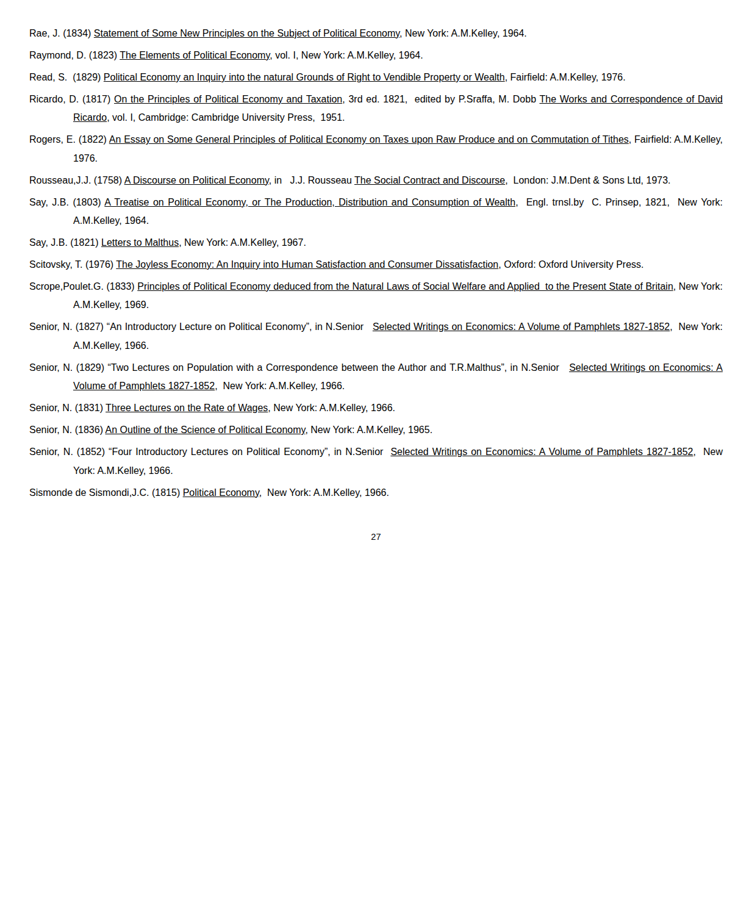Rae, J. (1834) Statement of Some New Principles on the Subject of Political Economy, New York: A.M.Kelley, 1964.
Raymond, D. (1823) The Elements of Political Economy, vol. I, New York: A.M.Kelley, 1964.
Read, S. (1829) Political Economy an Inquiry into the natural Grounds of Right to Vendible Property or Wealth, Fairfield: A.M.Kelley, 1976.
Ricardo, D. (1817) On the Principles of Political Economy and Taxation, 3rd ed. 1821, edited by P.Sraffa, M. Dobb The Works and Correspondence of David Ricardo, vol. I, Cambridge: Cambridge University Press, 1951.
Rogers, E. (1822) An Essay on Some General Principles of Political Economy on Taxes upon Raw Produce and on Commutation of Tithes, Fairfield: A.M.Kelley, 1976.
Rousseau,J.J. (1758) A Discourse on Political Economy, in J.J. Rousseau The Social Contract and Discourse, London: J.M.Dent & Sons Ltd, 1973.
Say, J.B. (1803) A Treatise on Political Economy, or The Production, Distribution and Consumption of Wealth, Engl. trnsl.by C. Prinsep, 1821, New York: A.M.Kelley, 1964.
Say, J.B. (1821) Letters to Malthus, New York: A.M.Kelley, 1967.
Scitovsky, T. (1976) The Joyless Economy: An Inquiry into Human Satisfaction and Consumer Dissatisfaction, Oxford: Oxford University Press.
Scrope,Poulet.G. (1833) Principles of Political Economy deduced from the Natural Laws of Social Welfare and Applied to the Present State of Britain, New York: A.M.Kelley, 1969.
Senior, N. (1827) “An Introductory Lecture on Political Economy”, in N.Senior Selected Writings on Economics: A Volume of Pamphlets 1827-1852, New York: A.M.Kelley, 1966.
Senior, N. (1829) “Two Lectures on Population with a Correspondence between the Author and T.R.Malthus”, in N.Senior Selected Writings on Economics: A Volume of Pamphlets 1827-1852, New York: A.M.Kelley, 1966.
Senior, N. (1831) Three Lectures on the Rate of Wages, New York: A.M.Kelley, 1966.
Senior, N. (1836) An Outline of the Science of Political Economy, New York: A.M.Kelley, 1965.
Senior, N. (1852) “Four Introductory Lectures on Political Economy”, in N.Senior Selected Writings on Economics: A Volume of Pamphlets 1827-1852, New York: A.M.Kelley, 1966.
Sismonde de Sismondi,J.C. (1815) Political Economy, New York: A.M.Kelley, 1966.
27